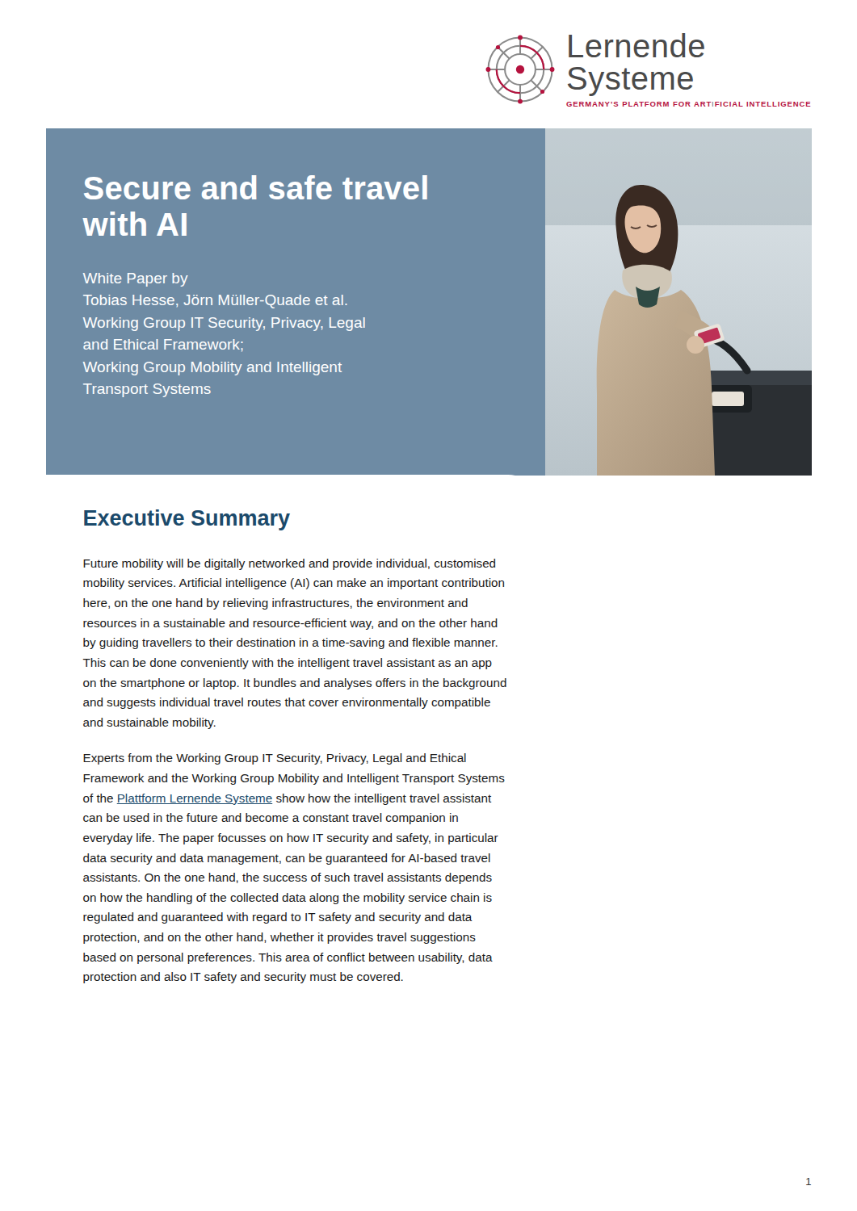Lernende Systeme
Germany’s Platform for Artificial Intelligence
Secure and safe travel
with AI
White Paper by Tobias Hesse, Jörn Müller-Quade et al. Working Group IT Security, Privacy, Legal and Ethical Framework; Working Group Mobility and Intelligent Transport Systems
Executive Summary
Future mobility will be digitally networked and provide individual, customised mobility services. Artificial intelligence (AI) can make an important contribution here, on the one hand by relieving infrastructures, the environment and resources in a sustainable and resource-efficient way, and on the other hand by guiding travellers to their destination in a time-saving and flexible manner. This can be done conveniently with the intelligent travel assistant as an app on the smartphone or laptop. It bundles and analyses offers in the background and suggests individual travel routes that cover environmentally compatible and sustainable mobility.
Experts from the Working Group IT Security, Privacy, Legal and Ethical Framework and the Working Group Mobility and Intelligent Transport Systems of the Plattform Lernende Systeme show how the intelligent travel assistant can be used in the future and become a constant travel companion in everyday life. The paper focusses on how IT security and safety, in particular data security and data management, can be guaranteed for AI-based travel assistants. On the one hand, the success of such travel assistants depends on how the handling of the collected data along the mobility service chain is regulated and guaranteed with regard to IT safety and security and data protection, and on the other hand, whether it provides travel suggestions based on personal preferences. This area of conflict between usability, data protection and also IT safety and security must be covered.
1